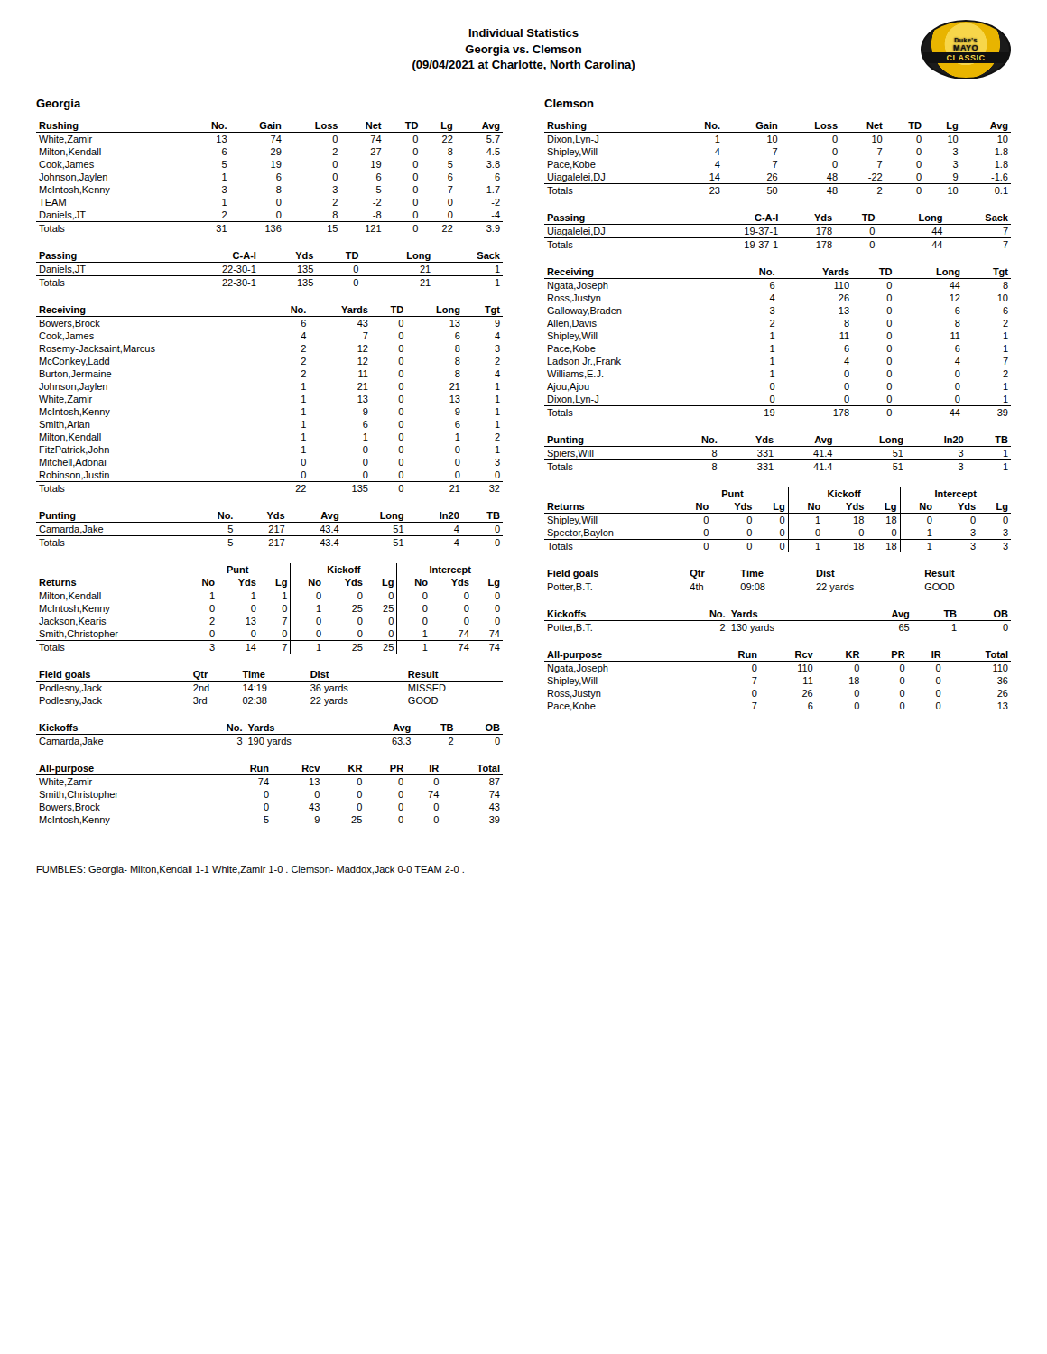Individual Statistics
Georgia vs. Clemson
(09/04/2021 at Charlotte, North Carolina)
Duke's MAYO CLASSIC
Georgia
| Rushing | No. | Gain | Loss | Net | TD | Lg | Avg |
| --- | --- | --- | --- | --- | --- | --- | --- |
| White,Zamir | 13 | 74 | 0 | 74 | 0 | 22 | 5.7 |
| Milton,Kendall | 6 | 29 | 2 | 27 | 0 | 8 | 4.5 |
| Cook,James | 5 | 19 | 0 | 19 | 0 | 5 | 3.8 |
| Johnson,Jaylen | 1 | 6 | 0 | 6 | 0 | 6 | 6 |
| McIntosh,Kenny | 3 | 8 | 3 | 5 | 0 | 7 | 1.7 |
| TEAM | 1 | 0 | 2 | -2 | 0 | 0 | -2 |
| Daniels,JT | 2 | 0 | 8 | -8 | 0 | 0 | -4 |
| Totals | 31 | 136 | 15 | 121 | 0 | 22 | 3.9 |
| Passing | C-A-I | Yds | TD | Long | Sack |
| --- | --- | --- | --- | --- | --- |
| Daniels,JT | 22-30-1 | 135 | 0 | 21 | 1 |
| Totals | 22-30-1 | 135 | 0 | 21 | 1 |
| Receiving | No. | Yards | TD | Long | Tgt |
| --- | --- | --- | --- | --- | --- |
| Bowers,Brock | 6 | 43 | 0 | 13 | 9 |
| Cook,James | 4 | 7 | 0 | 6 | 4 |
| Rosemy-Jacksaint,Marcus | 2 | 12 | 0 | 8 | 3 |
| McConkey,Ladd | 2 | 12 | 0 | 8 | 2 |
| Burton,Jermaine | 2 | 11 | 0 | 8 | 4 |
| Johnson,Jaylen | 1 | 21 | 0 | 21 | 1 |
| White,Zamir | 1 | 13 | 0 | 13 | 1 |
| McIntosh,Kenny | 1 | 9 | 0 | 9 | 1 |
| Smith,Arian | 1 | 6 | 0 | 6 | 1 |
| Milton,Kendall | 1 | 1 | 0 | 1 | 2 |
| FitzPatrick,John | 1 | 0 | 0 | 0 | 1 |
| Mitchell,Adonai | 0 | 0 | 0 | 0 | 3 |
| Robinson,Justin | 0 | 0 | 0 | 0 | 0 |
| Totals | 22 | 135 | 0 | 21 | 32 |
| Punting | No. | Yds | Avg | Long | In20 | TB |
| --- | --- | --- | --- | --- | --- | --- |
| Camarda,Jake | 5 | 217 | 43.4 | 51 | 4 | 0 |
| Totals | 5 | 217 | 43.4 | 51 | 4 | 0 |
| | Punt | Kickoff | Intercept |
| --- | --- | --- | --- |
| Returns | No | Yds | Lg | No | Yds | Lg | No | Yds | Lg |
| Milton,Kendall | 1 | 1 | 1 | 0 | 0 | 0 | 0 | 0 | 0 |
| McIntosh,Kenny | 0 | 0 | 0 | 1 | 25 | 25 | 0 | 0 | 0 |
| Jackson,Kearis | 2 | 13 | 7 | 0 | 0 | 0 | 0 | 0 | 0 |
| Smith,Christopher | 0 | 0 | 0 | 0 | 0 | 0 | 1 | 74 | 74 |
| Totals | 3 | 14 | 7 | 1 | 25 | 25 | 1 | 74 | 74 |
| Field goals | Qtr | Time | Dist | Result |
| --- | --- | --- | --- | --- |
| Podlesny,Jack | 2nd | 14:19 | 36 yards | MISSED |
| Podlesny,Jack | 3rd | 02:38 | 22 yards | GOOD |
| Kickoffs | No. | Yards | Avg | TB | OB |
| --- | --- | --- | --- | --- | --- |
| Camarda,Jake | 3 | 190 yards | 63.3 | 2 | 0 |
| All-purpose | Run | Rcv | KR | PR | IR | Total |
| --- | --- | --- | --- | --- | --- | --- |
| White,Zamir | 74 | 13 | 0 | 0 | 0 | 87 |
| Smith,Christopher | 0 | 0 | 0 | 0 | 74 | 74 |
| Bowers,Brock | 0 | 43 | 0 | 0 | 0 | 43 |
| McIntosh,Kenny | 5 | 9 | 25 | 0 | 0 | 39 |
Clemson
| Rushing | No. | Gain | Loss | Net | TD | Lg | Avg |
| --- | --- | --- | --- | --- | --- | --- | --- |
| Dixon,Lyn-J | 1 | 10 | 0 | 10 | 0 | 10 | 10 |
| Shipley,Will | 4 | 7 | 0 | 7 | 0 | 3 | 1.8 |
| Pace,Kobe | 4 | 7 | 0 | 7 | 0 | 3 | 1.8 |
| Uiagalelei,DJ | 14 | 26 | 48 | -22 | 0 | 9 | -1.6 |
| Totals | 23 | 50 | 48 | 2 | 0 | 10 | 0.1 |
| Passing | C-A-I | Yds | TD | Long | Sack |
| --- | --- | --- | --- | --- | --- |
| Uiagalelei,DJ | 19-37-1 | 178 | 0 | 44 | 7 |
| Totals | 19-37-1 | 178 | 0 | 44 | 7 |
| Receiving | No. | Yards | TD | Long | Tgt |
| --- | --- | --- | --- | --- | --- |
| Ngata,Joseph | 6 | 110 | 0 | 44 | 8 |
| Ross,Justyn | 4 | 26 | 0 | 12 | 10 |
| Galloway,Braden | 3 | 13 | 0 | 6 | 6 |
| Allen,Davis | 2 | 8 | 0 | 8 | 2 |
| Shipley,Will | 1 | 11 | 0 | 11 | 1 |
| Pace,Kobe | 1 | 6 | 0 | 6 | 1 |
| Ladson Jr.,Frank | 1 | 4 | 0 | 4 | 7 |
| Williams,E.J. | 1 | 0 | 0 | 0 | 2 |
| Ajou,Ajou | 0 | 0 | 0 | 0 | 1 |
| Dixon,Lyn-J | 0 | 0 | 0 | 0 | 1 |
| Totals | 19 | 178 | 0 | 44 | 39 |
| Punting | No. | Yds | Avg | Long | In20 | TB |
| --- | --- | --- | --- | --- | --- | --- |
| Spiers,Will | 8 | 331 | 41.4 | 51 | 3 | 1 |
| Totals | 8 | 331 | 41.4 | 51 | 3 | 1 |
| | Punt | Kickoff | Intercept |
| --- | --- | --- | --- |
| Returns | No | Yds | Lg | No | Yds | Lg | No | Yds | Lg |
| Shipley,Will | 0 | 0 | 0 | 1 | 18 | 18 | 0 | 0 | 0 |
| Spector,Baylon | 0 | 0 | 0 | 0 | 0 | 0 | 1 | 3 | 3 |
| Totals | 0 | 0 | 0 | 1 | 18 | 18 | 1 | 3 | 3 |
| Field goals | Qtr | Time | Dist | Result |
| --- | --- | --- | --- | --- |
| Potter,B.T. | 4th | 09:08 | 22 yards | GOOD |
| Kickoffs | No. | Yards | Avg | TB | OB |
| --- | --- | --- | --- | --- | --- |
| Potter,B.T. | 2 | 130 yards | 65 | 1 | 0 |
| All-purpose | Run | Rcv | KR | PR | IR | Total |
| --- | --- | --- | --- | --- | --- | --- |
| Ngata,Joseph | 0 | 110 | 0 | 0 | 0 | 110 |
| Shipley,Will | 7 | 11 | 18 | 0 | 0 | 36 |
| Ross,Justyn | 0 | 26 | 0 | 0 | 0 | 26 |
| Pace,Kobe | 7 | 6 | 0 | 0 | 0 | 13 |
FUMBLES: Georgia- Milton,Kendall 1-1 White,Zamir 1-0 . Clemson- Maddox,Jack 0-0 TEAM 2-0 .